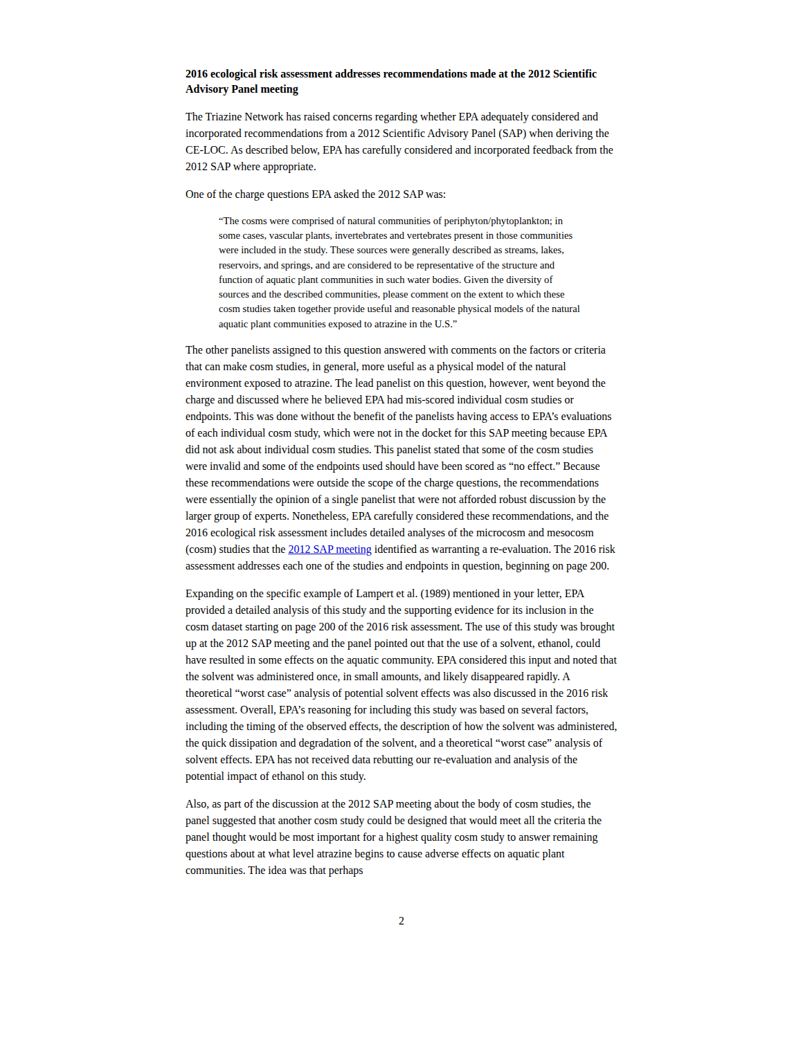2016 ecological risk assessment addresses recommendations made at the 2012 Scientific Advisory Panel meeting
The Triazine Network has raised concerns regarding whether EPA adequately considered and incorporated recommendations from a 2012 Scientific Advisory Panel (SAP) when deriving the CE-LOC. As described below, EPA has carefully considered and incorporated feedback from the 2012 SAP where appropriate.
One of the charge questions EPA asked the 2012 SAP was:
“The cosms were comprised of natural communities of periphyton/phytoplankton; in some cases, vascular plants, invertebrates and vertebrates present in those communities were included in the study. These sources were generally described as streams, lakes, reservoirs, and springs, and are considered to be representative of the structure and function of aquatic plant communities in such water bodies. Given the diversity of sources and the described communities, please comment on the extent to which these cosm studies taken together provide useful and reasonable physical models of the natural aquatic plant communities exposed to atrazine in the U.S.”
The other panelists assigned to this question answered with comments on the factors or criteria that can make cosm studies, in general, more useful as a physical model of the natural environment exposed to atrazine. The lead panelist on this question, however, went beyond the charge and discussed where he believed EPA had mis-scored individual cosm studies or endpoints. This was done without the benefit of the panelists having access to EPA’s evaluations of each individual cosm study, which were not in the docket for this SAP meeting because EPA did not ask about individual cosm studies. This panelist stated that some of the cosm studies were invalid and some of the endpoints used should have been scored as “no effect.” Because these recommendations were outside the scope of the charge questions, the recommendations were essentially the opinion of a single panelist that were not afforded robust discussion by the larger group of experts. Nonetheless, EPA carefully considered these recommendations, and the 2016 ecological risk assessment includes detailed analyses of the microcosm and mesocosm (cosm) studies that the 2012 SAP meeting identified as warranting a re-evaluation. The 2016 risk assessment addresses each one of the studies and endpoints in question, beginning on page 200.
Expanding on the specific example of Lampert et al. (1989) mentioned in your letter, EPA provided a detailed analysis of this study and the supporting evidence for its inclusion in the cosm dataset starting on page 200 of the 2016 risk assessment. The use of this study was brought up at the 2012 SAP meeting and the panel pointed out that the use of a solvent, ethanol, could have resulted in some effects on the aquatic community. EPA considered this input and noted that the solvent was administered once, in small amounts, and likely disappeared rapidly. A theoretical “worst case” analysis of potential solvent effects was also discussed in the 2016 risk assessment. Overall, EPA’s reasoning for including this study was based on several factors, including the timing of the observed effects, the description of how the solvent was administered, the quick dissipation and degradation of the solvent, and a theoretical “worst case” analysis of solvent effects. EPA has not received data rebutting our re-evaluation and analysis of the potential impact of ethanol on this study.
Also, as part of the discussion at the 2012 SAP meeting about the body of cosm studies, the panel suggested that another cosm study could be designed that would meet all the criteria the panel thought would be most important for a highest quality cosm study to answer remaining questions about at what level atrazine begins to cause adverse effects on aquatic plant communities. The idea was that perhaps
2